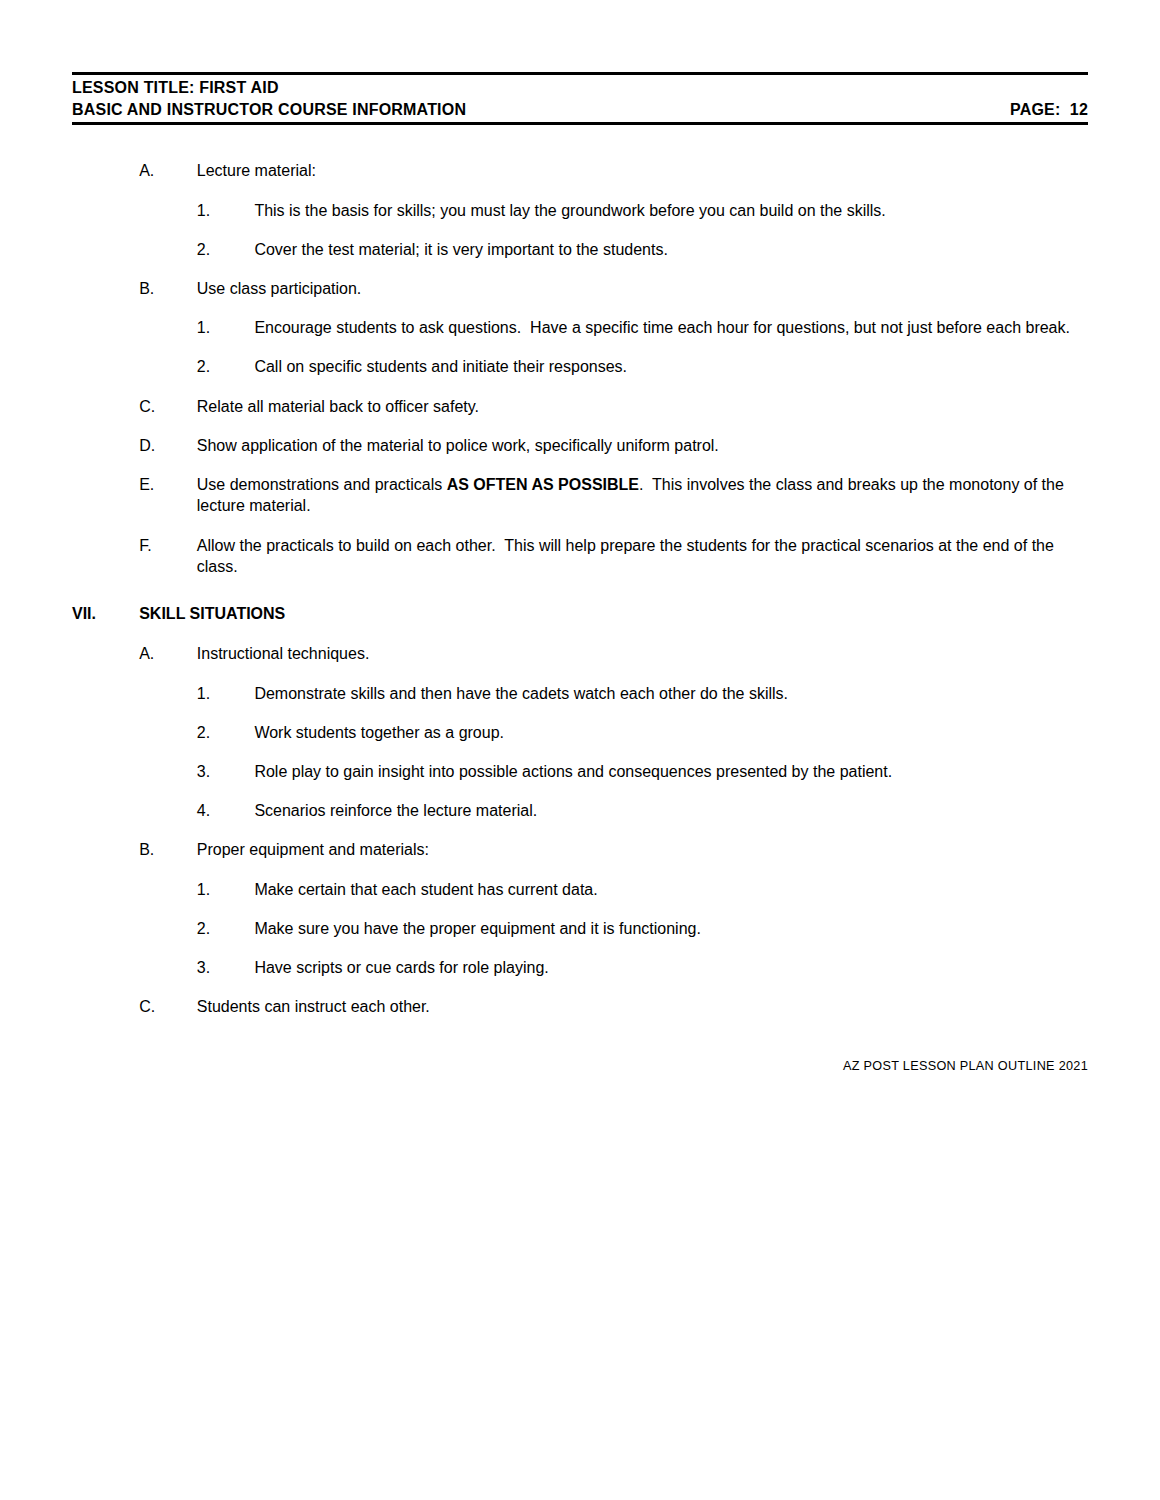LESSON TITLE: FIRST AID
BASIC AND INSTRUCTOR COURSE INFORMATION PAGE: 12
A. Lecture material:
1. This is the basis for skills; you must lay the groundwork before you can build on the skills.
2. Cover the test material; it is very important to the students.
B. Use class participation.
1. Encourage students to ask questions. Have a specific time each hour for questions, but not just before each break.
2. Call on specific students and initiate their responses.
C. Relate all material back to officer safety.
D. Show application of the material to police work, specifically uniform patrol.
E. Use demonstrations and practicals AS OFTEN AS POSSIBLE. This involves the class and breaks up the monotony of the lecture material.
F. Allow the practicals to build on each other. This will help prepare the students for the practical scenarios at the end of the class.
VII. SKILL SITUATIONS
A. Instructional techniques.
1. Demonstrate skills and then have the cadets watch each other do the skills.
2. Work students together as a group.
3. Role play to gain insight into possible actions and consequences presented by the patient.
4. Scenarios reinforce the lecture material.
B. Proper equipment and materials:
1. Make certain that each student has current data.
2. Make sure you have the proper equipment and it is functioning.
3. Have scripts or cue cards for role playing.
C. Students can instruct each other.
AZ POST LESSON PLAN OUTLINE 2021